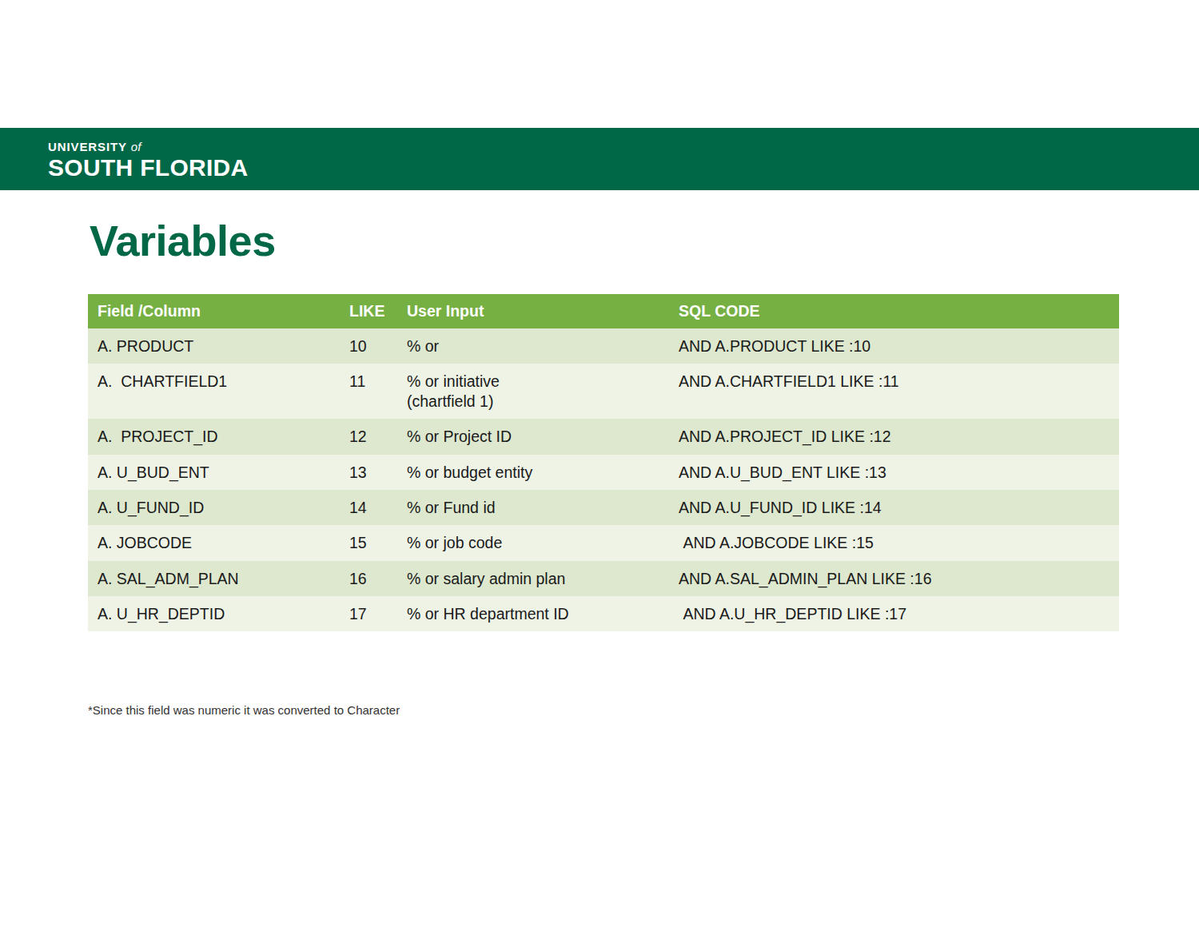UNIVERSITY of
SOUTH FLORIDA
Variables
| Field /Column | LIKE | User Input | SQL CODE |
| --- | --- | --- | --- |
| A. PRODUCT | 10 | % or | AND A.PRODUCT LIKE :10 |
| A. CHARTFIELD1 | 11 | % or initiative (chartfield 1) | AND A.CHARTFIELD1 LIKE :11 |
| A. PROJECT_ID | 12 | % or Project ID | AND A.PROJECT_ID LIKE :12 |
| A. U_BUD_ENT | 13 | % or budget entity | AND A.U_BUD_ENT LIKE :13 |
| A. U_FUND_ID | 14 | % or Fund id | AND A.U_FUND_ID LIKE :14 |
| A. JOBCODE | 15 | % or job code | AND A.JOBCODE LIKE :15 |
| A. SAL_ADM_PLAN | 16 | % or salary admin plan | AND A.SAL_ADMIN_PLAN LIKE :16 |
| A. U_HR_DEPTID | 17 | % or HR department ID | AND A.U_HR_DEPTID LIKE :17 |
*Since this field was numeric it was converted to Character